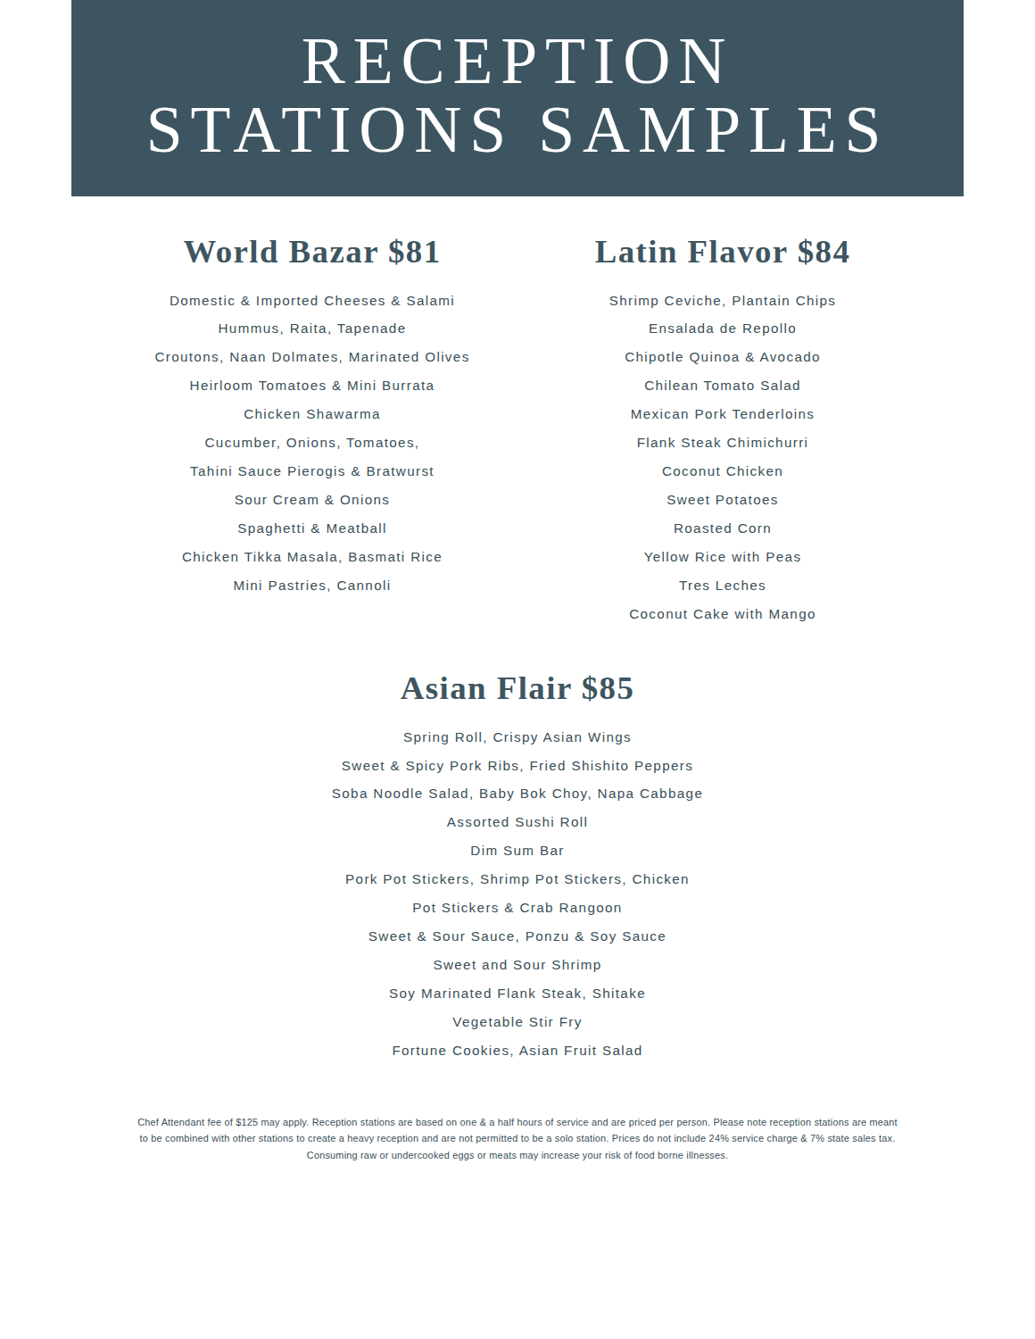Reception
Stations Samples
World Bazar $81
Domestic & Imported Cheeses & Salami
Hummus, Raita, Tapenade
Croutons, Naan Dolmates, Marinated Olives
Heirloom Tomatoes & Mini Burrata
Chicken Shawarma
Cucumber, Onions, Tomatoes,
Tahini Sauce Pierogis & Bratwurst
Sour Cream & Onions
Spaghetti & Meatball
Chicken Tikka Masala, Basmati Rice
Mini Pastries, Cannoli
Latin Flavor $84
Shrimp Ceviche, Plantain Chips
Ensalada de Repollo
Chipotle Quinoa & Avocado
Chilean Tomato Salad
Mexican Pork Tenderloins
Flank Steak Chimichurri
Coconut Chicken
Sweet Potatoes
Roasted Corn
Yellow Rice with Peas
Tres Leches
Coconut Cake with Mango
Asian Flair $85
Spring Roll, Crispy Asian Wings
Sweet & Spicy Pork Ribs, Fried Shishito Peppers
Soba Noodle Salad, Baby Bok Choy, Napa Cabbage
Assorted Sushi Roll
Dim Sum Bar
Pork Pot Stickers, Shrimp Pot Stickers, Chicken
Pot Stickers & Crab Rangoon
Sweet & Sour Sauce, Ponzu & Soy Sauce
Sweet and Sour Shrimp
Soy Marinated Flank Steak, Shitake
Vegetable Stir Fry
Fortune Cookies, Asian Fruit Salad
Chef Attendant fee of $125 may apply. Reception stations are based on one & a half hours of service and are priced per person. Please note reception stations are meant to be combined with other stations to create a heavy reception and are not permitted to be a solo station. Prices do not include 24% service charge & 7% state sales tax. Consuming raw or undercooked eggs or meats may increase your risk of food borne illnesses.